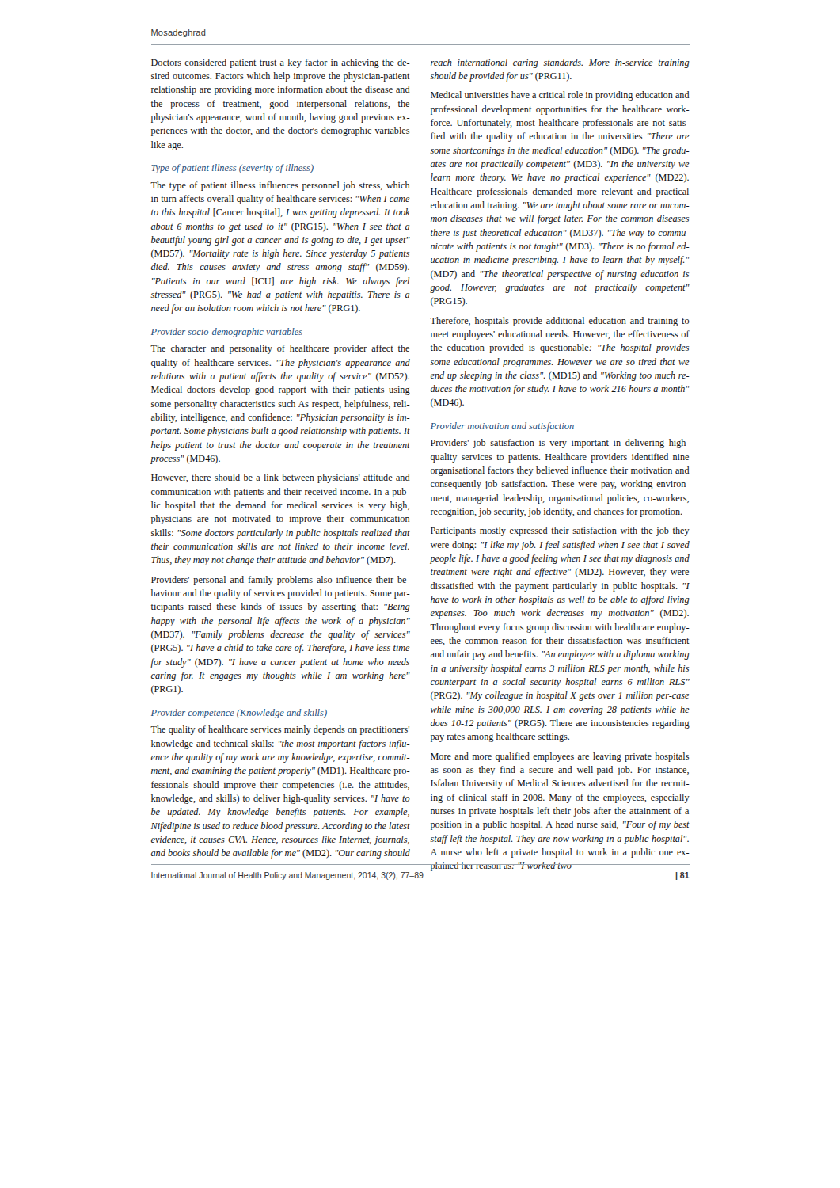Mosadeghrad
Doctors considered patient trust a key factor in achieving the desired outcomes. Factors which help improve the physician-patient relationship are providing more information about the disease and the process of treatment, good interpersonal relations, the physician's appearance, word of mouth, having good previous experiences with the doctor, and the doctor's demographic variables like age.
Type of patient illness (severity of illness)
The type of patient illness influences personnel job stress, which in turn affects overall quality of healthcare services: "When I came to this hospital [Cancer hospital], I was getting depressed. It took about 6 months to get used to it" (PRG15). "When I see that a beautiful young girl got a cancer and is going to die, I get upset" (MD57). "Mortality rate is high here. Since yesterday 5 patients died. This causes anxiety and stress among staff" (MD59). "Patients in our ward [ICU] are high risk. We always feel stressed" (PRG5). "We had a patient with hepatitis. There is a need for an isolation room which is not here" (PRG1).
Provider socio-demographic variables
The character and personality of healthcare provider affect the quality of healthcare services. "The physician's appearance and relations with a patient affects the quality of service" (MD52). Medical doctors develop good rapport with their patients using some personality characteristics such As respect, helpfulness, reliability, intelligence, and confidence: "Physician personality is important. Some physicians built a good relationship with patients. It helps patient to trust the doctor and cooperate in the treatment process" (MD46).
However, there should be a link between physicians' attitude and communication with patients and their received income. In a public hospital that the demand for medical services is very high, physicians are not motivated to improve their communication skills: "Some doctors particularly in public hospitals realized that their communication skills are not linked to their income level. Thus, they may not change their attitude and behavior" (MD7).
Providers' personal and family problems also influence their behaviour and the quality of services provided to patients. Some participants raised these kinds of issues by asserting that: "Being happy with the personal life affects the work of a physician" (MD37). "Family problems decrease the quality of services" (PRG5). "I have a child to take care of. Therefore, I have less time for study" (MD7). "I have a cancer patient at home who needs caring for. It engages my thoughts while I am working here" (PRG1).
Provider competence (Knowledge and skills)
The quality of healthcare services mainly depends on practitioners' knowledge and technical skills: "the most important factors influence the quality of my work are my knowledge, expertise, commitment, and examining the patient properly" (MD1). Healthcare professionals should improve their competencies (i.e. the attitudes, knowledge, and skills) to deliver high-quality services. "I have to be updated. My knowledge benefits patients. For example, Nifedipine is used to reduce blood pressure. According to the latest evidence, it causes CVA. Hence, resources like Internet, journals, and books should be available for me" (MD2). "Our caring should reach international caring standards. More in-service training should be provided for us" (PRG11).
Medical universities have a critical role in providing education and professional development opportunities for the healthcare workforce. Unfortunately, most healthcare professionals are not satisfied with the quality of education in the universities "There are some shortcomings in the medical education" (MD6). "The graduates are not practically competent" (MD3). "In the university we learn more theory. We have no practical experience" (MD22). Healthcare professionals demanded more relevant and practical education and training. "We are taught about some rare or uncommon diseases that we will forget later. For the common diseases there is just theoretical education" (MD37). "The way to communicate with patients is not taught" (MD3). "There is no formal education in medicine prescribing. I have to learn that by myself." (MD7) and "The theoretical perspective of nursing education is good. However, graduates are not practically competent" (PRG15).
Therefore, hospitals provide additional education and training to meet employees' educational needs. However, the effectiveness of the education provided is questionable: "The hospital provides some educational programmes. However we are so tired that we end up sleeping in the class". (MD15) and "Working too much reduces the motivation for study. I have to work 216 hours a month" (MD46).
Provider motivation and satisfaction
Providers' job satisfaction is very important in delivering high-quality services to patients. Healthcare providers identified nine organisational factors they believed influence their motivation and consequently job satisfaction. These were pay, working environment, managerial leadership, organisational policies, co-workers, recognition, job security, job identity, and chances for promotion.
Participants mostly expressed their satisfaction with the job they were doing: "I like my job. I feel satisfied when I see that I saved people life. I have a good feeling when I see that my diagnosis and treatment were right and effective" (MD2). However, they were dissatisfied with the payment particularly in public hospitals. "I have to work in other hospitals as well to be able to afford living expenses. Too much work decreases my motivation" (MD2). Throughout every focus group discussion with healthcare employees, the common reason for their dissatisfaction was insufficient and unfair pay and benefits. "An employee with a diploma working in a university hospital earns 3 million RLS per month, while his counterpart in a social security hospital earns 6 million RLS" (PRG2). "My colleague in hospital X gets over 1 million per-case while mine is 300,000 RLS. I am covering 28 patients while he does 10-12 patients" (PRG5). There are inconsistencies regarding pay rates among healthcare settings.
More and more qualified employees are leaving private hospitals as soon as they find a secure and well-paid job. For instance, Isfahan University of Medical Sciences advertised for the recruiting of clinical staff in 2008. Many of the employees, especially nurses in private hospitals left their jobs after the attainment of a position in a public hospital. A head nurse said, "Four of my best staff left the hospital. They are now working in a public hospital". A nurse who left a private hospital to work in a public one explained her reason as: "I worked two
International Journal of Health Policy and Management, 2014, 3(2), 77–89 | 81